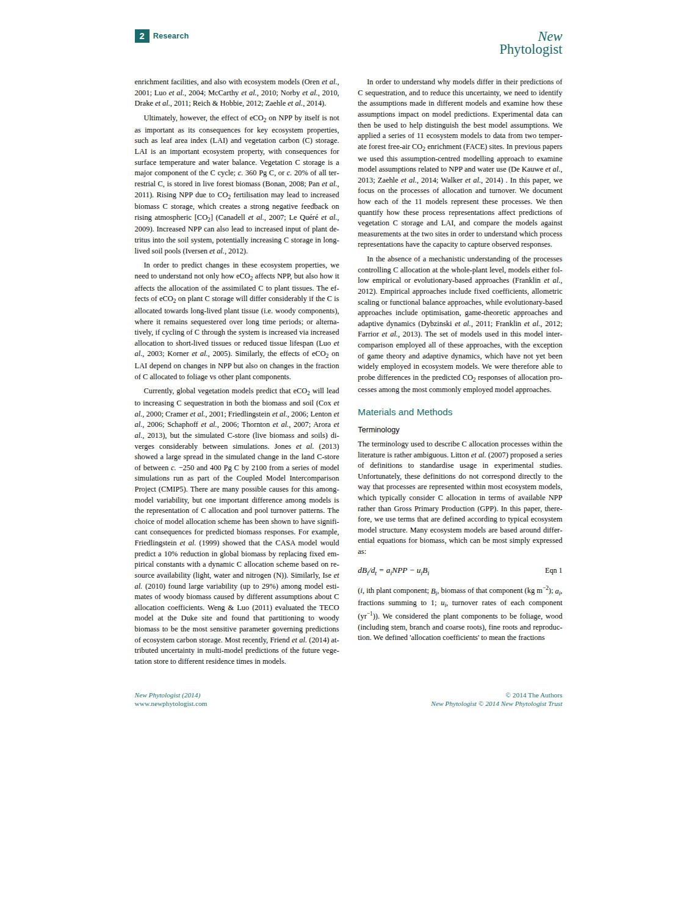2 Research
New Phytologist
enrichment facilities, and also with ecosystem models (Oren et al., 2001; Luo et al., 2004; McCarthy et al., 2010; Norby et al., 2010, Drake et al., 2011; Reich & Hobbie, 2012; Zaehle et al., 2014).
Ultimately, however, the effect of eCO2 on NPP by itself is not as important as its consequences for key ecosystem properties, such as leaf area index (LAI) and vegetation carbon (C) storage. LAI is an important ecosystem property, with consequences for surface temperature and water balance. Vegetation C storage is a major component of the C cycle; c. 360 Pg C, or c. 20% of all terrestrial C, is stored in live forest biomass (Bonan, 2008; Pan et al., 2011). Rising NPP due to CO2 fertilisation may lead to increased biomass C storage, which creates a strong negative feedback on rising atmospheric [CO2] (Canadell et al., 2007; Le Quéré et al., 2009). Increased NPP can also lead to increased input of plant detritus into the soil system, potentially increasing C storage in long-lived soil pools (Iversen et al., 2012).
In order to predict changes in these ecosystem properties, we need to understand not only how eCO2 affects NPP, but also how it affects the allocation of the assimilated C to plant tissues. The effects of eCO2 on plant C storage will differ considerably if the C is allocated towards long-lived plant tissue (i.e. woody components), where it remains sequestered over long time periods; or alternatively, if cycling of C through the system is increased via increased allocation to short-lived tissues or reduced tissue lifespan (Luo et al., 2003; Korner et al., 2005). Similarly, the effects of eCO2 on LAI depend on changes in NPP but also on changes in the fraction of C allocated to foliage vs other plant components.
Currently, global vegetation models predict that eCO2 will lead to increasing C sequestration in both the biomass and soil (Cox et al., 2000; Cramer et al., 2001; Friedlingstein et al., 2006; Lenton et al., 2006; Schaphoff et al., 2006; Thornton et al., 2007; Arora et al., 2013), but the simulated C-store (live biomass and soils) diverges considerably between simulations. Jones et al. (2013) showed a large spread in the simulated change in the land C-store of between c. −250 and 400 Pg C by 2100 from a series of model simulations run as part of the Coupled Model Intercomparison Project (CMIP5). There are many possible causes for this among-model variability, but one important difference among models is the representation of C allocation and pool turnover patterns. The choice of model allocation scheme has been shown to have significant consequences for predicted biomass responses. For example, Friedlingstein et al. (1999) showed that the CASA model would predict a 10% reduction in global biomass by replacing fixed empirical constants with a dynamic C allocation scheme based on resource availability (light, water and nitrogen (N)). Similarly, Ise et al. (2010) found large variability (up to 29%) among model estimates of woody biomass caused by different assumptions about C allocation coefficients. Weng & Luo (2011) evaluated the TECO model at the Duke site and found that partitioning to woody biomass to be the most sensitive parameter governing predictions of ecosystem carbon storage. Most recently, Friend et al. (2014) attributed uncertainty in multi-model predictions of the future vegetation store to different residence times in models.
In order to understand why models differ in their predictions of C sequestration, and to reduce this uncertainty, we need to identify the assumptions made in different models and examine how these assumptions impact on model predictions. Experimental data can then be used to help distinguish the best model assumptions. We applied a series of 11 ecosystem models to data from two temperate forest free-air CO2 enrichment (FACE) sites. In previous papers we used this assumption-centred modelling approach to examine model assumptions related to NPP and water use (De Kauwe et al., 2013; Zaehle et al., 2014; Walker et al., 2014) . In this paper, we focus on the processes of allocation and turnover. We document how each of the 11 models represent these processes. We then quantify how these process representations affect predictions of vegetation C storage and LAI, and compare the models against measurements at the two sites in order to understand which process representations have the capacity to capture observed responses.
In the absence of a mechanistic understanding of the processes controlling C allocation at the whole-plant level, models either follow empirical or evolutionary-based approaches (Franklin et al., 2012). Empirical approaches include fixed coefficients, allometric scaling or functional balance approaches, while evolutionary-based approaches include optimisation, game-theoretic approaches and adaptive dynamics (Dybzinski et al., 2011; Franklin et al., 2012; Farrior et al., 2013). The set of models used in this model intercomparison employed all of these approaches, with the exception of game theory and adaptive dynamics, which have not yet been widely employed in ecosystem models. We were therefore able to probe differences in the predicted CO2 responses of allocation processes among the most commonly employed model approaches.
Materials and Methods
Terminology
The terminology used to describe C allocation processes within the literature is rather ambiguous. Litton et al. (2007) proposed a series of definitions to standardise usage in experimental studies. Unfortunately, these definitions do not correspond directly to the way that processes are represented within most ecosystem models, which typically consider C allocation in terms of available NPP rather than Gross Primary Production (GPP). In this paper, therefore, we use terms that are defined according to typical ecosystem model structure. Many ecosystem models are based around differential equations for biomass, which can be most simply expressed as:
dBi/dt = ai NPP − uiBi Eqn 1
(i, ith plant component; Bi, biomass of that component (kg m−2); ai, fractions summing to 1; ui, turnover rates of each component (yr−1)). We considered the plant components to be foliage, wood (including stem, branch and coarse roots), fine roots and reproduction. We defined 'allocation coefficients' to mean the fractions
New Phytologist (2014)
www.newphytologist.com
© 2014 The Authors
New Phytologist © 2014 New Phytologist Trust